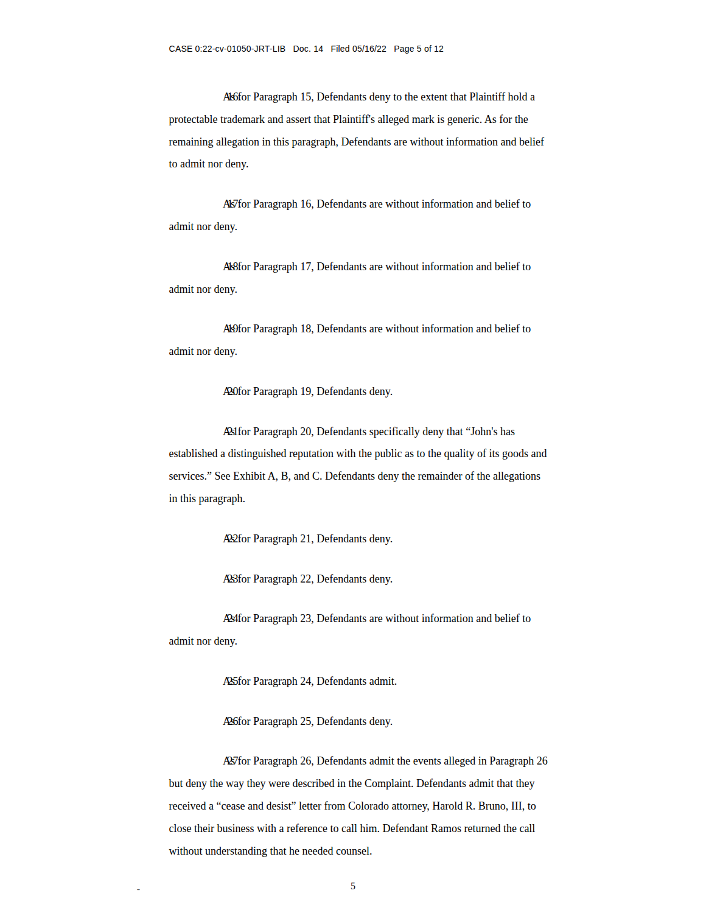CASE 0:22-cv-01050-JRT-LIB Doc. 14 Filed 05/16/22 Page 5 of 12
16. As for Paragraph 15, Defendants deny to the extent that Plaintiff hold a protectable trademark and assert that Plaintiff's alleged mark is generic. As for the remaining allegation in this paragraph, Defendants are without information and belief to admit nor deny.
17. As for Paragraph 16, Defendants are without information and belief to admit nor deny.
18. As for Paragraph 17, Defendants are without information and belief to admit nor deny.
19. As for Paragraph 18, Defendants are without information and belief to admit nor deny.
20. As for Paragraph 19, Defendants deny.
21. As for Paragraph 20, Defendants specifically deny that “John's has established a distinguished reputation with the public as to the quality of its goods and services.” See Exhibit A, B, and C. Defendants deny the remainder of the allegations in this paragraph.
22. As for Paragraph 21, Defendants deny.
23. As for Paragraph 22, Defendants deny.
24. As for Paragraph 23, Defendants are without information and belief to admit nor deny.
25. As for Paragraph 24, Defendants admit.
26. As for Paragraph 25, Defendants deny.
27. As for Paragraph 26, Defendants admit the events alleged in Paragraph 26 but deny the way they were described in the Complaint. Defendants admit that they received a “cease and desist” letter from Colorado attorney, Harold R. Bruno, III, to close their business with a reference to call him. Defendant Ramos returned the call without understanding that he needed counsel.
5
-